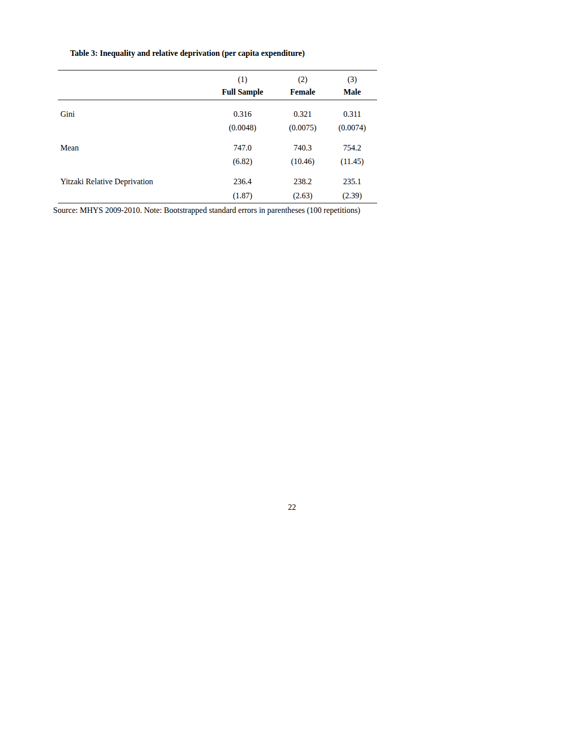Table 3: Inequality and relative deprivation (per capita expenditure)
| | (1) | (2) | (3) |
| --- | --- | --- | --- |
| | Full Sample | Female | Male |
| Gini | 0.316 | 0.321 | 0.311 |
| | (0.0048) | (0.0075) | (0.0074) |
| Mean | 747.0 | 740.3 | 754.2 |
| | (6.82) | (10.46) | (11.45) |
| Yitzaki Relative Deprivation | 236.4 | 238.2 | 235.1 |
| | (1.87) | (2.63) | (2.39) |
Source: MHYS 2009-2010. Note: Bootstrapped standard errors in parentheses (100 repetitions)
22